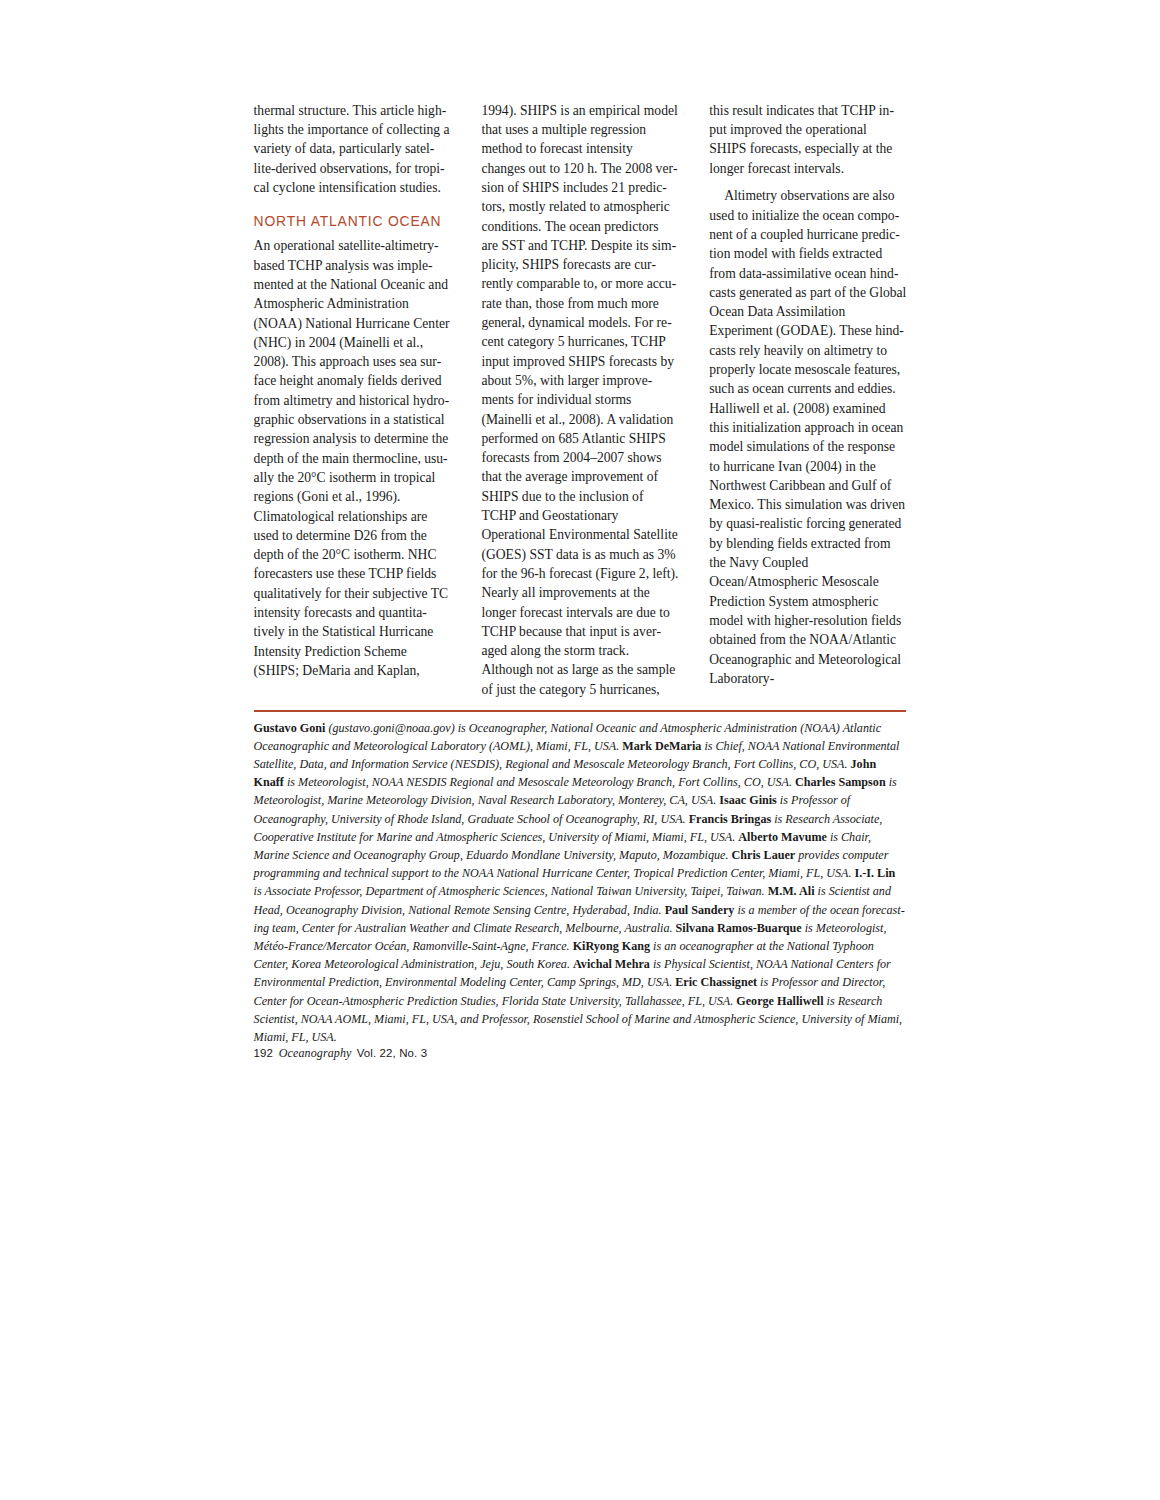thermal structure. This article highlights the importance of collecting a variety of data, particularly satellite-derived observations, for tropical cyclone intensification studies.
North Atlantic Ocean
An operational satellite-altimetry-based TCHP analysis was implemented at the National Oceanic and Atmospheric Administration (NOAA) National Hurricane Center (NHC) in 2004 (Mainelli et al., 2008). This approach uses sea surface height anomaly fields derived from altimetry and historical hydrographic observations in a statistical regression analysis to determine the depth of the main thermocline, usually the 20°C isotherm in tropical regions (Goni et al., 1996). Climatological relationships are used to determine D26 from the depth of the 20°C isotherm. NHC forecasters use these TCHP fields qualitatively for their subjective TC intensity forecasts and quantitatively in the Statistical Hurricane Intensity Prediction Scheme (SHIPS; DeMaria and Kaplan, 1994). SHIPS is an empirical model that uses a multiple regression method to forecast intensity changes out to 120 h. The 2008 version of SHIPS includes 21 predictors, mostly related to atmospheric conditions. The ocean predictors are SST and TCHP. Despite its simplicity, SHIPS forecasts are currently comparable to, or more accurate than, those from much more general, dynamical models. For recent category 5 hurricanes, TCHP input improved SHIPS forecasts by about 5%, with larger improvements for individual storms (Mainelli et al., 2008). A validation performed on 685 Atlantic SHIPS forecasts from 2004–2007 shows that the average improvement of SHIPS due to the inclusion of TCHP and Geostationary Operational Environmental Satellite (GOES) SST data is as much as 3% for the 96-h forecast (Figure 2, left). Nearly all improvements at the longer forecast intervals are due to TCHP because that input is averaged along the storm track. Although not as large as the sample of just the category 5 hurricanes, this result indicates that TCHP input improved the operational SHIPS forecasts, especially at the longer forecast intervals.
Altimetry observations are also used to initialize the ocean component of a coupled hurricane prediction model with fields extracted from data-assimilative ocean hindcasts generated as part of the Global Ocean Data Assimilation Experiment (GODAE). These hindcasts rely heavily on altimetry to properly locate mesoscale features, such as ocean currents and eddies. Halliwell et al. (2008) examined this initialization approach in ocean model simulations of the response to hurricane Ivan (2004) in the Northwest Caribbean and Gulf of Mexico. This simulation was driven by quasi-realistic forcing generated by blending fields extracted from the Navy Coupled Ocean/Atmospheric Mesoscale Prediction System atmospheric model with higher-resolution fields obtained from the NOAA/Atlantic Oceanographic and Meteorological Laboratory-
Gustavo Goni (gustavo.goni@noaa.gov) is Oceanographer, National Oceanic and Atmospheric Administration (NOAA) Atlantic Oceanographic and Meteorological Laboratory (AOML), Miami, FL, USA. Mark DeMaria is Chief, NOAA National Environmental Satellite, Data, and Information Service (NESDIS), Regional and Mesoscale Meteorology Branch, Fort Collins, CO, USA. John Knaff is Meteorologist, NOAA NESDIS Regional and Mesoscale Meteorology Branch, Fort Collins, CO, USA. Charles Sampson is Meteorologist, Marine Meteorology Division, Naval Research Laboratory, Monterey, CA, USA. Isaac Ginis is Professor of Oceanography, University of Rhode Island, Graduate School of Oceanography, RI, USA. Francis Bringas is Research Associate, Cooperative Institute for Marine and Atmospheric Sciences, University of Miami, Miami, FL, USA. Alberto Mavume is Chair, Marine Science and Oceanography Group, Eduardo Mondlane University, Maputo, Mozambique. Chris Lauer provides computer programming and technical support to the NOAA National Hurricane Center, Tropical Prediction Center, Miami, FL, USA. I.-I. Lin is Associate Professor, Department of Atmospheric Sciences, National Taiwan University, Taipei, Taiwan. M.M. Ali is Scientist and Head, Oceanography Division, National Remote Sensing Centre, Hyderabad, India. Paul Sandery is a member of the ocean forecasting team, Center for Australian Weather and Climate Research, Melbourne, Australia. Silvana Ramos-Buarque is Meteorologist, Météo-France/Mercator Océan, Ramonville-Saint-Agne, France. KiRyong Kang is an oceanographer at the National Typhoon Center, Korea Meteorological Administration, Jeju, South Korea. Avichal Mehra is Physical Scientist, NOAA National Centers for Environmental Prediction, Environmental Modeling Center, Camp Springs, MD, USA. Eric Chassignet is Professor and Director, Center for Ocean-Atmospheric Prediction Studies, Florida State University, Tallahassee, FL, USA. George Halliwell is Research Scientist, NOAA AOML, Miami, FL, USA, and Professor, Rosenstiel School of Marine and Atmospheric Science, University of Miami, Miami, FL, USA.
192 Oceanography Vol. 22, No. 3